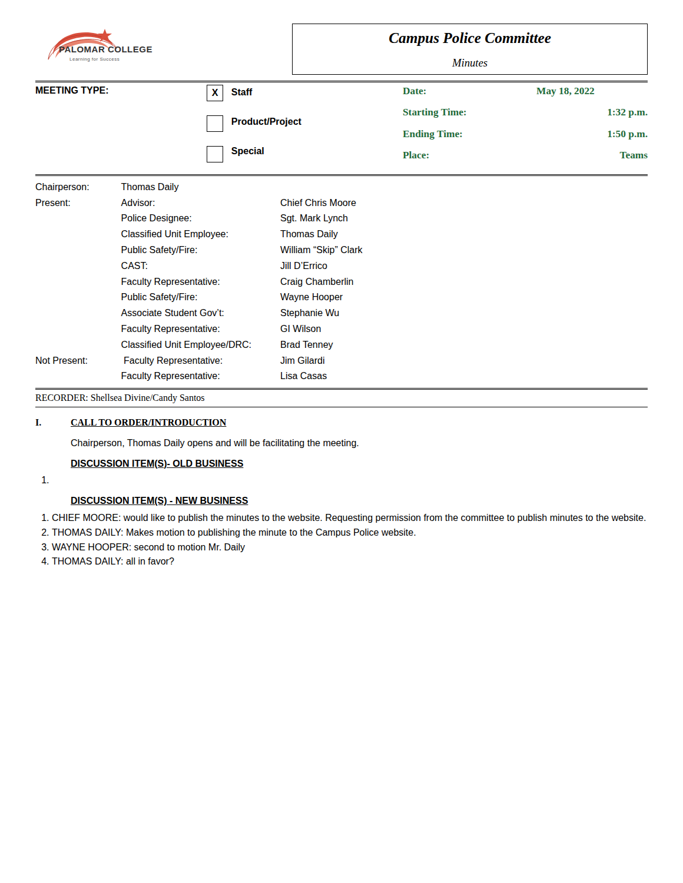| PALOMAR COLLEGE Learning for Success | Campus Police Committee Minutes |
| MEETING TYPE: | X | Staff Product/Project Special | / Date: / May 18, 2022 / / Starting Time: / 1:32 p.m. / / Ending Time: / 1:50 p.m. / / Place: / Teams / |
| Chairperson: | Thomas Daily | |
| Present: | Advisor: | Chief Chris Moore |
| | Police Designee: | Sgt. Mark Lynch |
| | Classified Unit Employee: | Thomas Daily |
| | Public Safety/Fire: | William “Skip” Clark |
| | CAST: | Jill D’Errico |
| | Faculty Representative: | Craig Chamberlin |
| | Public Safety/Fire: | Wayne Hooper |
| | Associate Student Gov’t: | Stephanie Wu |
| | Faculty Representative: | GI Wilson |
| | Classified Unit Employee/DRC: | Brad Tenney |
| Not Present: | Faculty Representative: | Jim Gilardi |
| | Faculty Representative: | Lisa Casas |
RECORDER: Shellsea Divine/Candy Santos
I.
CALL TO ORDER/INTRODUCTION
Chairperson, Thomas Daily opens and will be facilitating the meeting.
DISCUSSION ITEM(S)- OLD BUSINESS
DISCUSSION ITEM(S) - NEW BUSINESS
CHIEF MOORE: would like to publish the minutes to the website. Requesting permission from the committee to publish minutes to the website.
THOMAS DAILY: Makes motion to publishing the minute to the Campus Police website.
WAYNE HOOPER: second to motion Mr. Daily
THOMAS DAILY: all in favor?